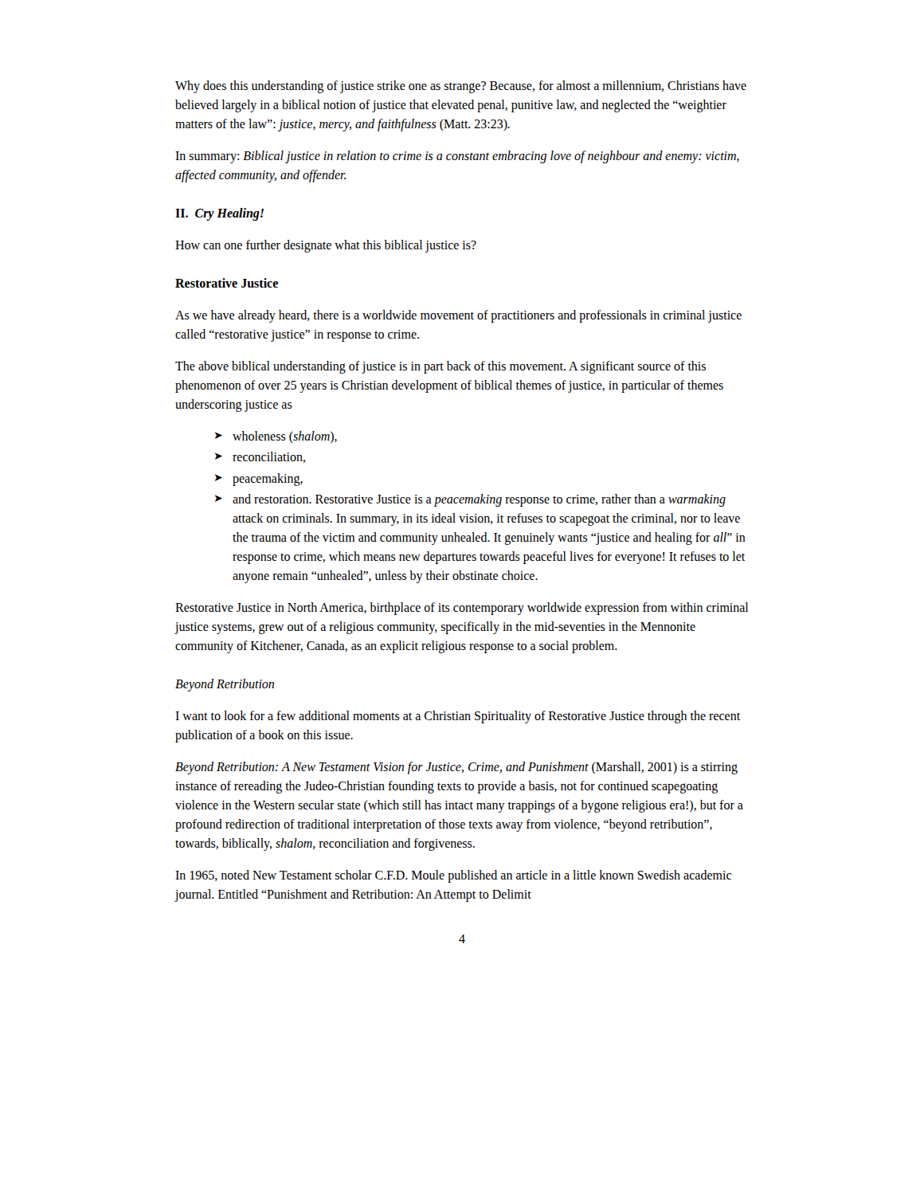Why does this understanding of justice strike one as strange? Because, for almost a millennium, Christians have believed largely in a biblical notion of justice that elevated penal, punitive law, and neglected the “weightier matters of the law”: justice, mercy, and faithfulness (Matt. 23:23).
In summary: Biblical justice in relation to crime is a constant embracing love of neighbour and enemy: victim, affected community, and offender.
II. Cry Healing!
How can one further designate what this biblical justice is?
Restorative Justice
As we have already heard, there is a worldwide movement of practitioners and professionals in criminal justice called “restorative justice” in response to crime.
The above biblical understanding of justice is in part back of this movement. A significant source of this phenomenon of over 25 years is Christian development of biblical themes of justice, in particular of themes underscoring justice as
wholeness (shalom),
reconciliation,
peacemaking,
and restoration. Restorative Justice is a peacemaking response to crime, rather than a warmaking attack on criminals. In summary, in its ideal vision, it refuses to scapegoat the criminal, nor to leave the trauma of the victim and community unhealed. It genuinely wants “justice and healing for all” in response to crime, which means new departures towards peaceful lives for everyone! It refuses to let anyone remain “unhealed”, unless by their obstinate choice.
Restorative Justice in North America, birthplace of its contemporary worldwide expression from within criminal justice systems, grew out of a religious community, specifically in the mid-seventies in the Mennonite community of Kitchener, Canada, as an explicit religious response to a social problem.
Beyond Retribution
I want to look for a few additional moments at a Christian Spirituality of Restorative Justice through the recent publication of a book on this issue.
Beyond Retribution: A New Testament Vision for Justice, Crime, and Punishment (Marshall, 2001) is a stirring instance of rereading the Judeo-Christian founding texts to provide a basis, not for continued scapegoating violence in the Western secular state (which still has intact many trappings of a bygone religious era!), but for a profound redirection of traditional interpretation of those texts away from violence, “beyond retribution”, towards, biblically, shalom, reconciliation and forgiveness.
In 1965, noted New Testament scholar C.F.D. Moule published an article in a little known Swedish academic journal. Entitled “Punishment and Retribution: An Attempt to Delimit
4